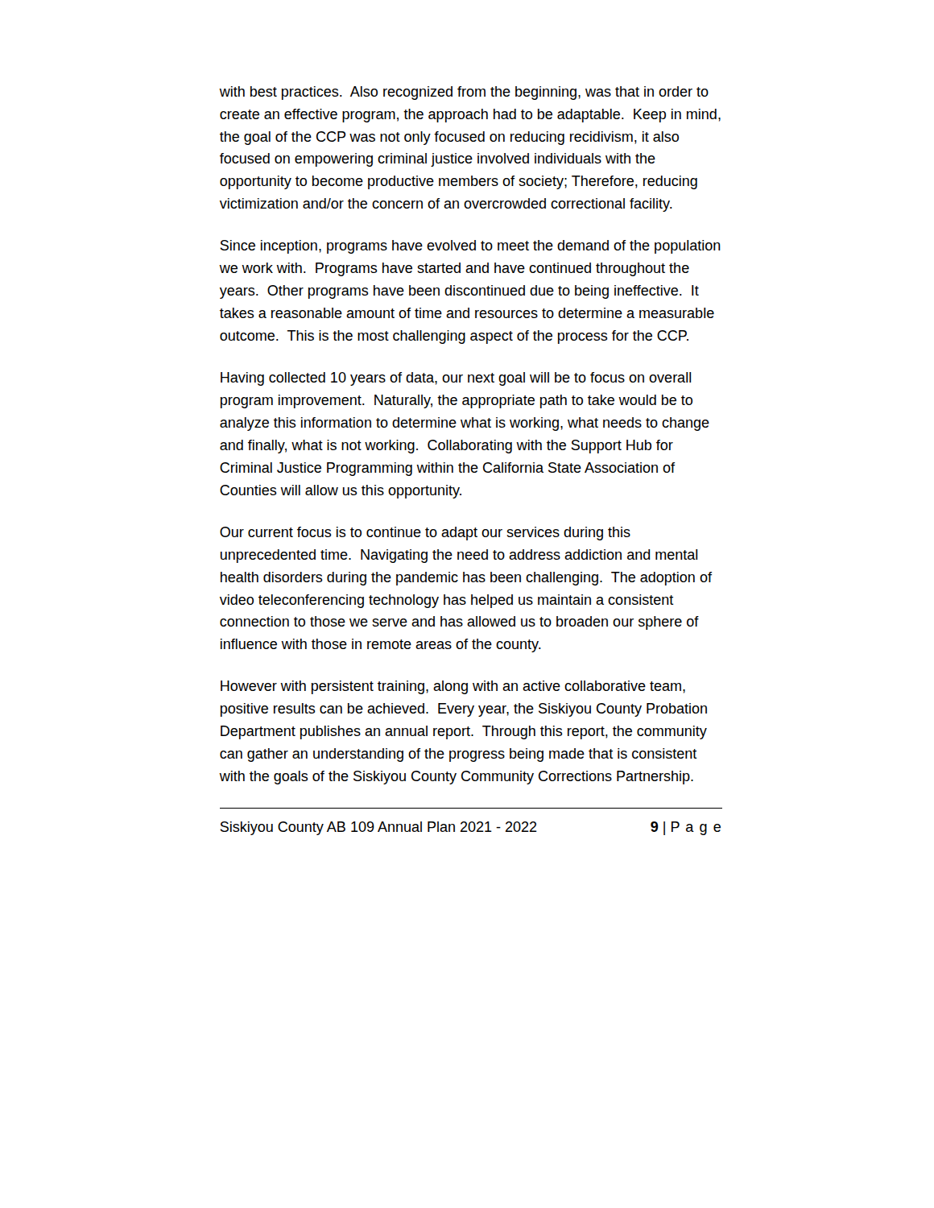with best practices. Also recognized from the beginning, was that in order to create an effective program, the approach had to be adaptable. Keep in mind, the goal of the CCP was not only focused on reducing recidivism, it also focused on empowering criminal justice involved individuals with the opportunity to become productive members of society; Therefore, reducing victimization and/or the concern of an overcrowded correctional facility.
Since inception, programs have evolved to meet the demand of the population we work with. Programs have started and have continued throughout the years. Other programs have been discontinued due to being ineffective. It takes a reasonable amount of time and resources to determine a measurable outcome. This is the most challenging aspect of the process for the CCP.
Having collected 10 years of data, our next goal will be to focus on overall program improvement. Naturally, the appropriate path to take would be to analyze this information to determine what is working, what needs to change and finally, what is not working. Collaborating with the Support Hub for Criminal Justice Programming within the California State Association of Counties will allow us this opportunity.
Our current focus is to continue to adapt our services during this unprecedented time. Navigating the need to address addiction and mental health disorders during the pandemic has been challenging. The adoption of video teleconferencing technology has helped us maintain a consistent connection to those we serve and has allowed us to broaden our sphere of influence with those in remote areas of the county.
However with persistent training, along with an active collaborative team, positive results can be achieved. Every year, the Siskiyou County Probation Department publishes an annual report. Through this report, the community can gather an understanding of the progress being made that is consistent with the goals of the Siskiyou County Community Corrections Partnership.
Siskiyou County AB 109 Annual Plan 2021 - 2022
9 | P a g e